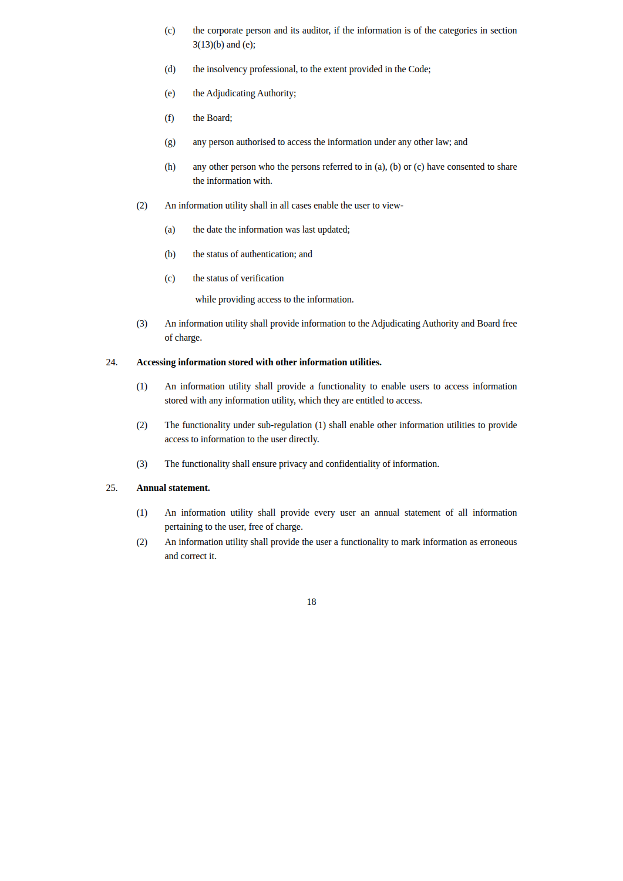(c)
the corporate person and its auditor, if the information is of the categories in section 3(13)(b) and (e);
(d)
the insolvency professional, to the extent provided in the Code;
(e)
the Adjudicating Authority;
(f)
the Board;
(g)
any person authorised to access the information under any other law; and
(h)
any other person who the persons referred to in (a), (b) or (c) have consented to share the information with.
(2)
An information utility shall in all cases enable the user to view-
(a)
the date the information was last updated;
(b)
the status of authentication; and
(c)
the status of verification
while providing access to the information.
(3)
An information utility shall provide information to the Adjudicating Authority and Board free of charge.
24.
Accessing information stored with other information utilities.
(1)
An information utility shall provide a functionality to enable users to access information stored with any information utility, which they are entitled to access.
(2)
The functionality under sub-regulation (1) shall enable other information utilities to provide access to information to the user directly.
(3)
The functionality shall ensure privacy and confidentiality of information.
25.
Annual statement.
(1)
An information utility shall provide every user an annual statement of all information pertaining to the user, free of charge.
(2)
An information utility shall provide the user a functionality to mark information as erroneous and correct it.
18